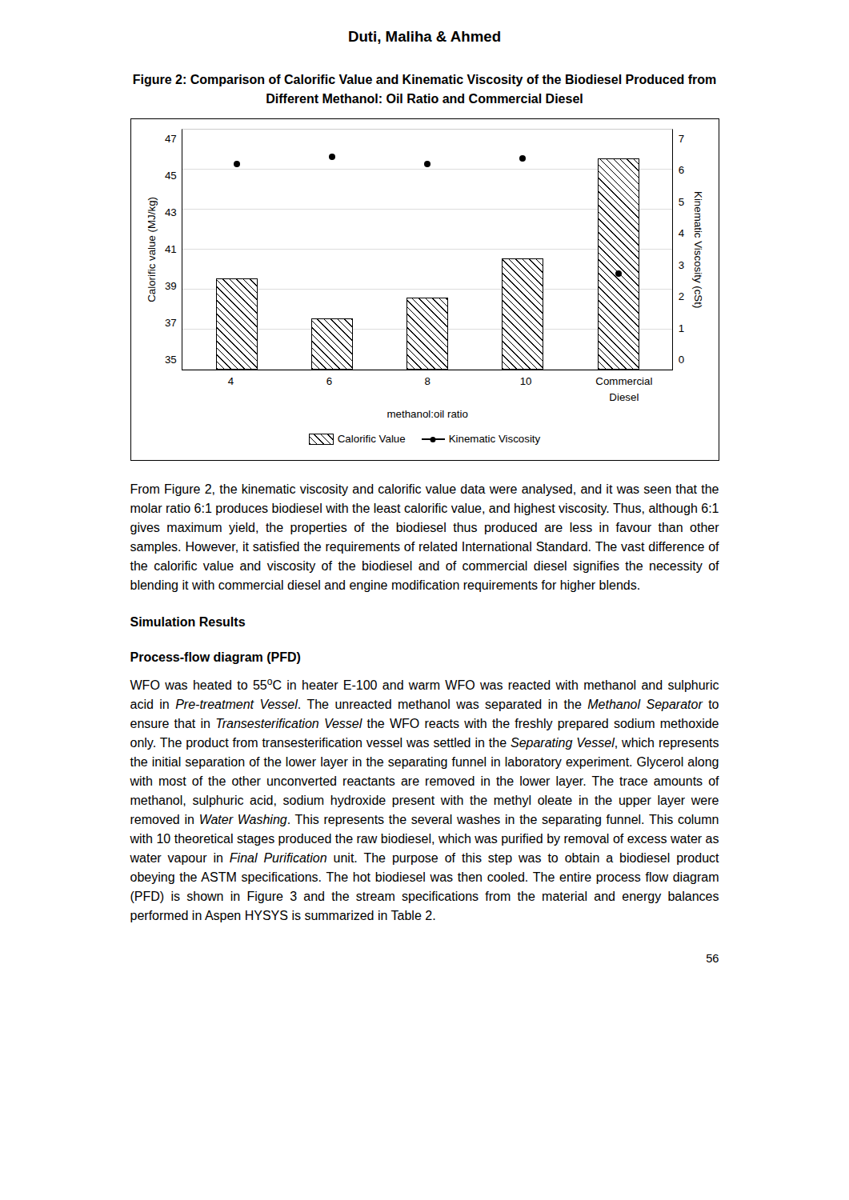Duti, Maliha & Ahmed
Figure 2: Comparison of Calorific Value and Kinematic Viscosity of the Biodiesel Produced from Different Methanol: Oil Ratio and Commercial Diesel
Calorific value (MJ/kg)
47 45 43 41 39 37 35
7 6 5 4 3 2 1 0
Kinematic Viscosity (cSt)
4 6 8 10 Commercial Diesel
methanol:oil ratio
Calorific Value Kinematic Viscosity
From Figure 2, the kinematic viscosity and calorific value data were analysed, and it was seen that the molar ratio 6:1 produces biodiesel with the least calorific value, and highest viscosity. Thus, although 6:1 gives maximum yield, the properties of the biodiesel thus produced are less in favour than other samples. However, it satisfied the requirements of related International Standard. The vast difference of the calorific value and viscosity of the biodiesel and of commercial diesel signifies the necessity of blending it with commercial diesel and engine modification requirements for higher blends.
Simulation Results
Process-flow diagram (PFD)
WFO was heated to 55oC in heater E-100 and warm WFO was reacted with methanol and sulphuric acid in Pre-treatment Vessel. The unreacted methanol was separated in the Methanol Separator to ensure that in Transesterification Vessel the WFO reacts with the freshly prepared sodium methoxide only. The product from transesterification vessel was settled in the Separating Vessel, which represents the initial separation of the lower layer in the separating funnel in laboratory experiment. Glycerol along with most of the other unconverted reactants are removed in the lower layer. The trace amounts of methanol, sulphuric acid, sodium hydroxide present with the methyl oleate in the upper layer were removed in Water Washing. This represents the several washes in the separating funnel. This column with 10 theoretical stages produced the raw biodiesel, which was purified by removal of excess water as water vapour in Final Purification unit. The purpose of this step was to obtain a biodiesel product obeying the ASTM specifications. The hot biodiesel was then cooled. The entire process flow diagram (PFD) is shown in Figure 3 and the stream specifications from the material and energy balances performed in Aspen HYSYS is summarized in Table 2.
56